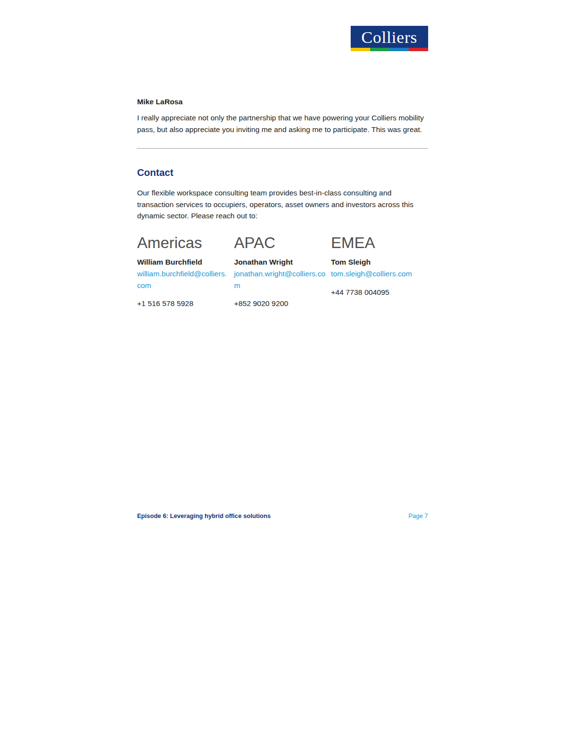Colliers
Mike LaRosa
I really appreciate not only the partnership that we have powering your Colliers mobility pass, but also appreciate you inviting me and asking me to participate. This was great.
Contact
Our flexible workspace consulting team provides best-in-class consulting and transaction services to occupiers, operators, asset owners and investors across this dynamic sector. Please reach out to:
Americas
William Burchfield
william.burchfield@colliers.com
+1 516 578 5928
APAC
Jonathan Wright
jonathan.wright@colliers.com
+852 9020 9200
EMEA
Tom Sleigh
tom.sleigh@colliers.com
+44 7738 004095
Episode 6: Leveraging hybrid office solutions Page 7